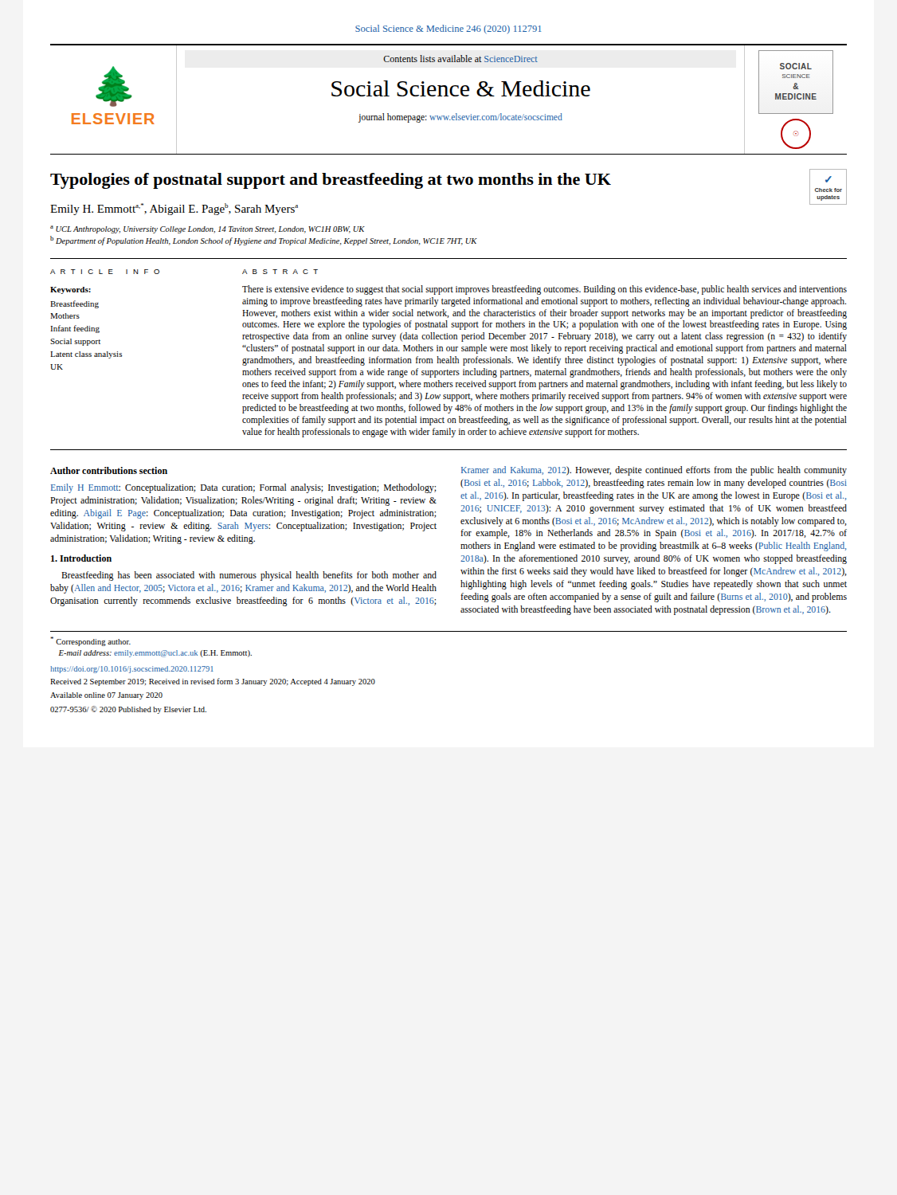Social Science & Medicine 246 (2020) 112791
🌲
ELSEVIER
Contents lists available at ScienceDirect
Social Science & Medicine
journal homepage: www.elsevier.com/locate/socscimed
SOCIAL SCIENCE & MEDICINE
☉
✓Check for
updates Typologies of postnatal support and breastfeeding at two months in the UK
Emily H. Emmotta,*, Abigail E. Pageb, Sarah Myersa
a UCL Anthropology, University College London, 14 Taviton Street, London, WC1H 0BW, UK
b Department of Population Health, London School of Hygiene and Tropical Medicine, Keppel Street, London, WC1E 7HT, UK
A R T I C L E I N F O
Keywords:
Breastfeeding
Mothers
Infant feeding
Social support
Latent class analysis
UK
A B S T R A C T
There is extensive evidence to suggest that social support improves breastfeeding outcomes. Building on this evidence-base, public health services and interventions aiming to improve breastfeeding rates have primarily targeted informational and emotional support to mothers, reflecting an individual behaviour-change approach. However, mothers exist within a wider social network, and the characteristics of their broader support networks may be an important predictor of breastfeeding outcomes. Here we explore the typologies of postnatal support for mothers in the UK; a population with one of the lowest breastfeeding rates in Europe. Using retrospective data from an online survey (data collection period December 2017 - February 2018), we carry out a latent class regression (n = 432) to identify “clusters” of postnatal support in our data. Mothers in our sample were most likely to report receiving practical and emotional support from partners and maternal grandmothers, and breastfeeding information from health professionals. We identify three distinct typologies of postnatal support: 1) Extensive support, where mothers received support from a wide range of supporters including partners, maternal grandmothers, friends and health professionals, but mothers were the only ones to feed the infant; 2) Family support, where mothers received support from partners and maternal grandmothers, including with infant feeding, but less likely to receive support from health professionals; and 3) Low support, where mothers primarily received support from partners. 94% of women with extensive support were predicted to be breastfeeding at two months, followed by 48% of mothers in the low support group, and 13% in the family support group. Our findings highlight the complexities of family support and its potential impact on breastfeeding, as well as the significance of professional support. Overall, our results hint at the potential value for health professionals to engage with wider family in order to achieve extensive support for mothers.
Author contributions section
Emily H Emmott: Conceptualization; Data curation; Formal analysis; Investigation; Methodology; Project administration; Validation; Visualization; Roles/Writing - original draft; Writing - review & editing. Abigail E Page: Conceptualization; Data curation; Investigation; Project administration; Validation; Writing - review & editing. Sarah Myers: Conceptualization; Investigation; Project administration; Validation; Writing - review & editing.
1. Introduction
Breastfeeding has been associated with numerous physical health benefits for both mother and baby (Allen and Hector, 2005; Victora et al., 2016; Kramer and Kakuma, 2012), and the World Health Organisation currently recommends exclusive breastfeeding for 6 months (Victora et al., 2016; Kramer and Kakuma, 2012). However, despite continued efforts from the public health community (Bosi et al., 2016; Labbok, 2012), breastfeeding rates remain low in many developed countries (Bosi et al., 2016). In particular, breastfeeding rates in the UK are among the lowest in Europe (Bosi et al., 2016; UNICEF, 2013): A 2010 government survey estimated that 1% of UK women breastfeed exclusively at 6 months (Bosi et al., 2016; McAndrew et al., 2012), which is notably low compared to, for example, 18% in Netherlands and 28.5% in Spain (Bosi et al., 2016). In 2017/18, 42.7% of mothers in England were estimated to be providing breastmilk at 6–8 weeks (Public Health England, 2018a). In the aforementioned 2010 survey, around 80% of UK women who stopped breastfeeding within the first 6 weeks said they would have liked to breastfeed for longer (McAndrew et al., 2012), highlighting high levels of “unmet feeding goals.” Studies have repeatedly shown that such unmet feeding goals are often accompanied by a sense of guilt and failure (Burns et al., 2010), and problems associated with breastfeeding have been associated with postnatal depression (Brown et al., 2016).
* Corresponding author.
E-mail address: emily.emmott@ucl.ac.uk (E.H. Emmott).
https://doi.org/10.1016/j.socscimed.2020.112791
Received 2 September 2019; Received in revised form 3 January 2020; Accepted 4 January 2020
Available online 07 January 2020
0277-9536/ © 2020 Published by Elsevier Ltd.